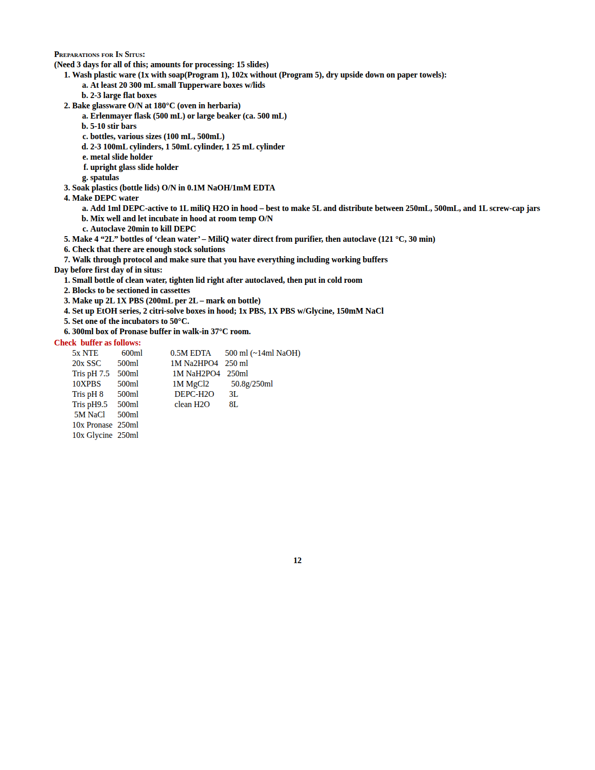Preparations for In Situs:
(Need 3 days for all of this; amounts for processing: 15 slides)
Wash plastic ware (1x with soap(Program 1), 102x without (Program 5), dry upside down on paper towels):
At least 20 300 mL small Tupperware boxes w/lids
2-3 large flat boxes
Bake glassware O/N at 180°C (oven in herbaria)
Erlenmayer flask (500 mL) or large beaker (ca. 500 mL)
5-10 stir bars
bottles, various sizes (100 mL, 500mL)
2-3 100mL cylinders, 1 50mL cylinder, 1 25 mL cylinder
metal slide holder
upright glass slide holder
spatulas
Soak plastics (bottle lids) O/N in 0.1M NaOH/1mM EDTA
Make DEPC water
Add 1ml DEPC-active to 1L miliQ H2O in hood – best to make 5L and distribute between 250mL, 500mL, and 1L screw-cap jars
Mix well and let incubate in hood at room temp O/N
Autoclave 20min to kill DEPC
Make 4 “2L” bottles of ‘clean water’ – MiliQ water direct from purifier, then autoclave (121 °C, 30 min)
Check that there are enough stock solutions
Walk through protocol and make sure that you have everything including working buffers
Day before first day of in situs:
Small bottle of clean water, tighten lid right after autoclaved, then put in cold room
Blocks to be sectioned in cassettes
Make up 2L 1X PBS (200mL per 2L – mark on bottle)
Set up EtOH series, 2 citri-solve boxes in hood; 1x PBS, 1X PBS w/Glycine, 150mM NaCl
Set one of the incubators to 50°C.
300ml box of Pronase buffer in walk-in 37°C room.
Check buffer as follows:
| 5x NTE | 600ml | | 0.5M EDTA | 500 ml (~14ml NaOH) |
| 20x SSC | 500ml | | 1M Na2HPO4 | 250 ml |
| Tris pH 7.5 | 500ml | | 1M NaH2PO4 | 250ml |
| 10XPBS | 500ml | | 1M MgCl2 | 50.8g/250ml |
| Tris pH 8 | 500ml | | DEPC-H2O | 3L |
| Tris pH9.5 | 500ml | | clean H2O | 8L |
| 5M NaCl | 500ml | | | |
| 10x Pronase | 250ml | | | |
| 10x Glycine | 250ml | | | |
12